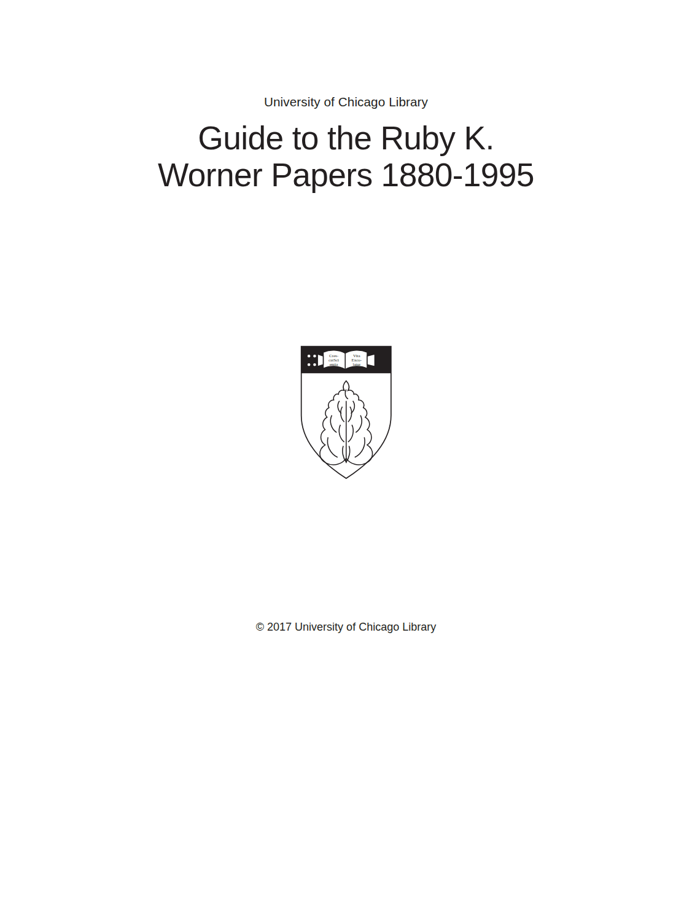University of Chicago Library
Guide to the Ruby K. Worner Papers 1880-1995
Cres- catSci entia Vita Exco- latur
© 2017 University of Chicago Library